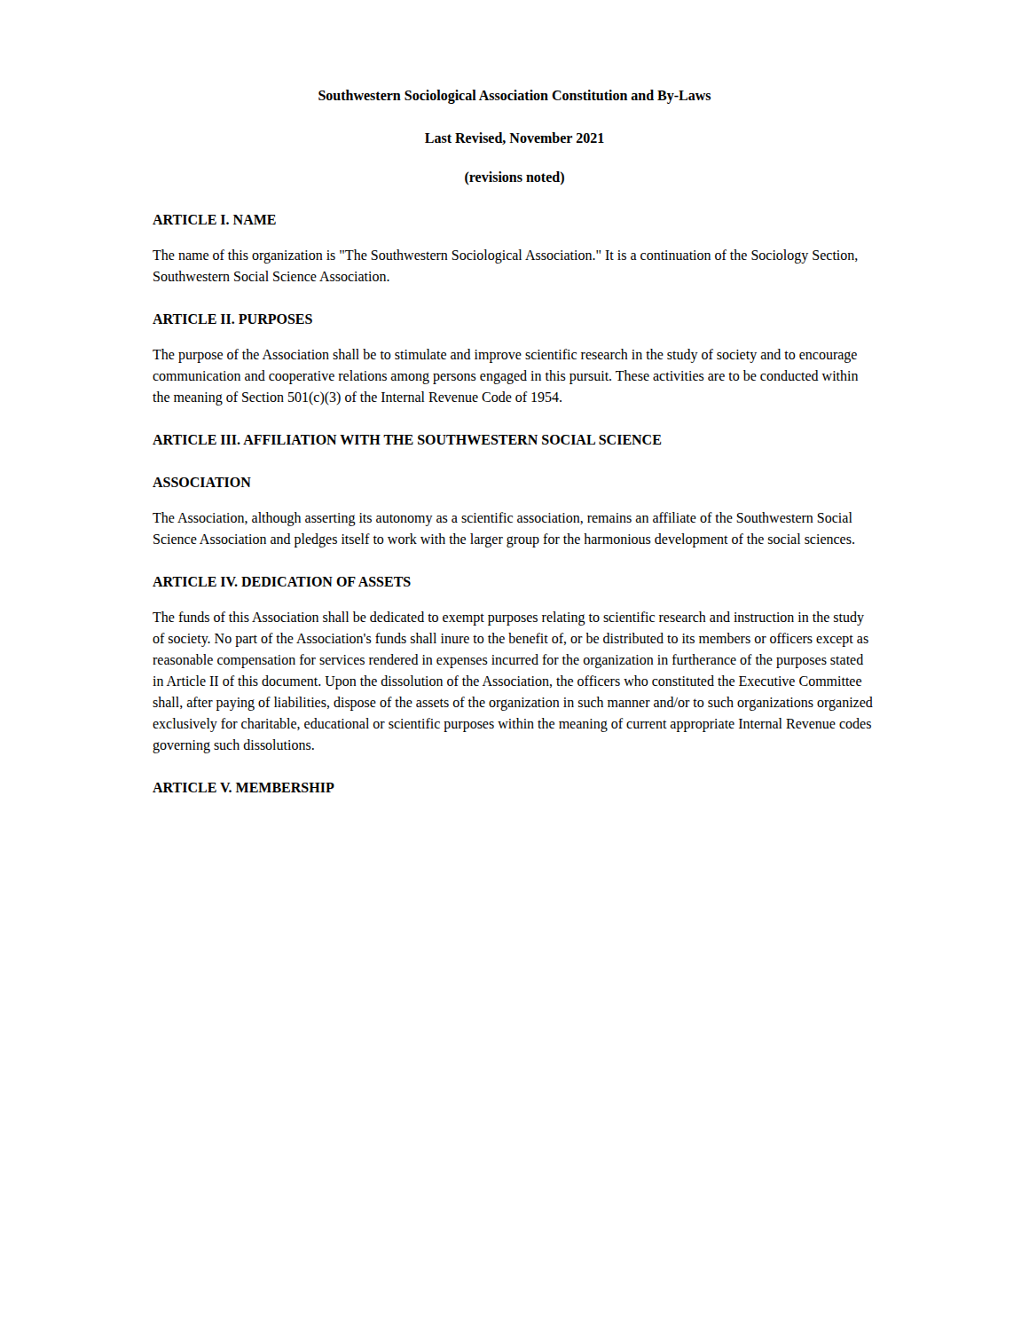Southwestern Sociological Association Constitution and By-Laws
Last Revised, November 2021
(revisions noted)
ARTICLE I. NAME
The name of this organization is "The Southwestern Sociological Association." It is a continuation of the Sociology Section, Southwestern Social Science Association.
ARTICLE II. PURPOSES
The purpose of the Association shall be to stimulate and improve scientific research in the study of society and to encourage communication and cooperative relations among persons engaged in this pursuit. These activities are to be conducted within the meaning of Section 501(c)(3) of the Internal Revenue Code of 1954.
ARTICLE III. AFFILIATION WITH THE SOUTHWESTERN SOCIAL SCIENCE
ASSOCIATION
The Association, although asserting its autonomy as a scientific association, remains an affiliate of the Southwestern Social Science Association and pledges itself to work with the larger group for the harmonious development of the social sciences.
ARTICLE IV. DEDICATION OF ASSETS
The funds of this Association shall be dedicated to exempt purposes relating to scientific research and instruction in the study of society. No part of the Association's funds shall inure to the benefit of, or be distributed to its members or officers except as reasonable compensation for services rendered in expenses incurred for the organization in furtherance of the purposes stated in Article II of this document. Upon the dissolution of the Association, the officers who constituted the Executive Committee shall, after paying of liabilities, dispose of the assets of the organization in such manner and/or to such organizations organized exclusively for charitable, educational or scientific purposes within the meaning of current appropriate Internal Revenue codes governing such dissolutions.
ARTICLE V. MEMBERSHIP